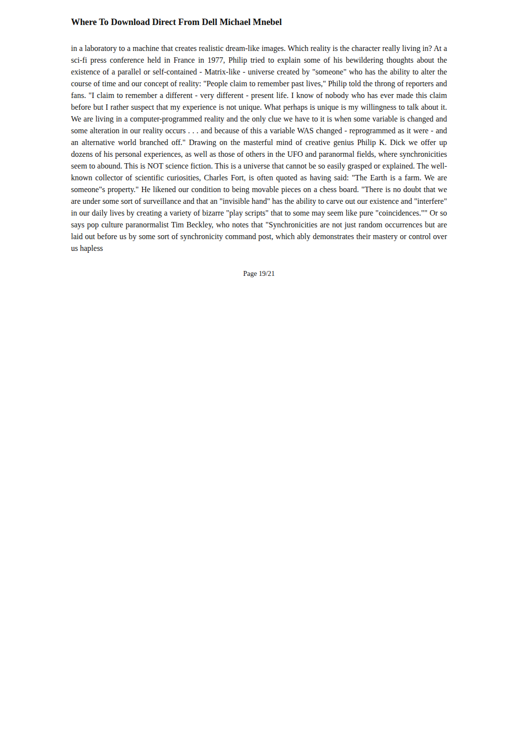Where To Download Direct From Dell Michael Mnebel
in a laboratory to a machine that creates realistic dream-like images. Which reality is the character really living in? At a sci-fi press conference held in France in 1977, Philip tried to explain some of his bewildering thoughts about the existence of a parallel or self-contained - Matrix-like - universe created by "someone" who has the ability to alter the course of time and our concept of reality: "People claim to remember past lives," Philip told the throng of reporters and fans. "I claim to remember a different - very different - present life. I know of nobody who has ever made this claim before but I rather suspect that my experience is not unique. What perhaps is unique is my willingness to talk about it. We are living in a computer-programmed reality and the only clue we have to it is when some variable is changed and some alteration in our reality occurs . . . and because of this a variable WAS changed - reprogrammed as it were - and an alternative world branched off." Drawing on the masterful mind of creative genius Philip K. Dick we offer up dozens of his personal experiences, as well as those of others in the UFO and paranormal fields, where synchronicities seem to abound. This is NOT science fiction. This is a universe that cannot be so easily grasped or explained. The well-known collector of scientific curiosities, Charles Fort, is often quoted as having said: "The Earth is a farm. We are someone"s property." He likened our condition to being movable pieces on a chess board. "There is no doubt that we are under some sort of surveillance and that an "invisible hand" has the ability to carve out our existence and "interfere" in our daily lives by creating a variety of bizarre "play scripts" that to some may seem like pure "coincidences."" Or so says pop culture paranormalist Tim Beckley, who notes that "Synchronicities are not just random occurrences but are laid out before us by some sort of synchronicity command post, which ably demonstrates their mastery or control over us hapless
Page 19/21